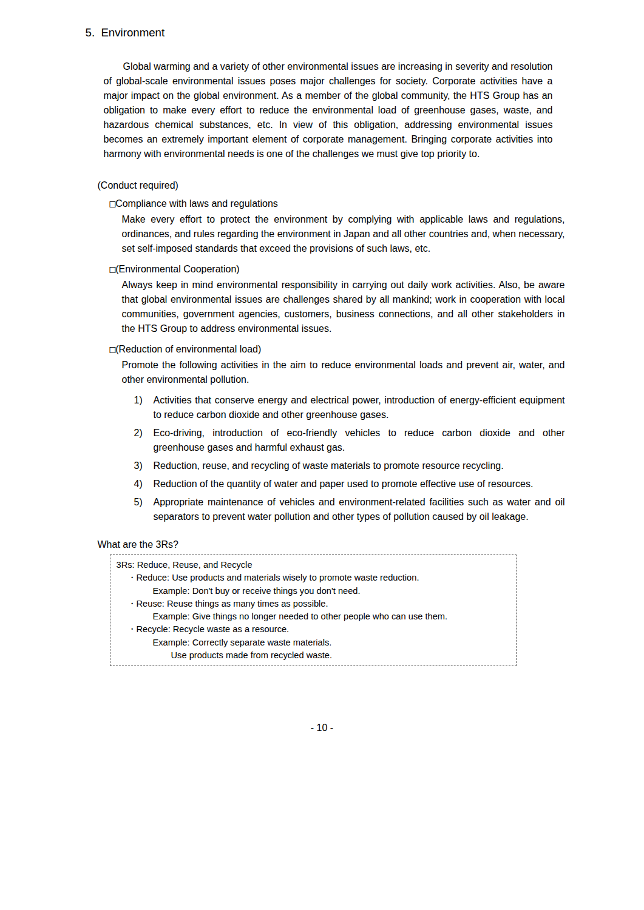5. Environment
Global warming and a variety of other environmental issues are increasing in severity and resolution of global-scale environmental issues poses major challenges for society. Corporate activities have a major impact on the global environment. As a member of the global community, the HTS Group has an obligation to make every effort to reduce the environmental load of greenhouse gases, waste, and hazardous chemical substances, etc. In view of this obligation, addressing environmental issues becomes an extremely important element of corporate management. Bringing corporate activities into harmony with environmental needs is one of the challenges we must give top priority to.
(Conduct required)
□Compliance with laws and regulations
Make every effort to protect the environment by complying with applicable laws and regulations, ordinances, and rules regarding the environment in Japan and all other countries and, when necessary, set self-imposed standards that exceed the provisions of such laws, etc.
□(Environmental Cooperation)
Always keep in mind environmental responsibility in carrying out daily work activities. Also, be aware that global environmental issues are challenges shared by all mankind; work in cooperation with local communities, government agencies, customers, business connections, and all other stakeholders in the HTS Group to address environmental issues.
□(Reduction of environmental load)
Promote the following activities in the aim to reduce environmental loads and prevent air, water, and other environmental pollution.
Activities that conserve energy and electrical power, introduction of energy-efficient equipment to reduce carbon dioxide and other greenhouse gases.
Eco-driving, introduction of eco-friendly vehicles to reduce carbon dioxide and other greenhouse gases and harmful exhaust gas.
Reduction, reuse, and recycling of waste materials to promote resource recycling.
Reduction of the quantity of water and paper used to promote effective use of resources.
Appropriate maintenance of vehicles and environment-related facilities such as water and oil separators to prevent water pollution and other types of pollution caused by oil leakage.
What are the 3Rs?
3Rs: Reduce, Reuse, and Recycle
・Reduce: Use products and materials wisely to promote waste reduction.
Example: Don't buy or receive things you don't need.
・Reuse: Reuse things as many times as possible.
Example: Give things no longer needed to other people who can use them.
・Recycle: Recycle waste as a resource.
Example: Correctly separate waste materials.
Use products made from recycled waste.
- 10 -